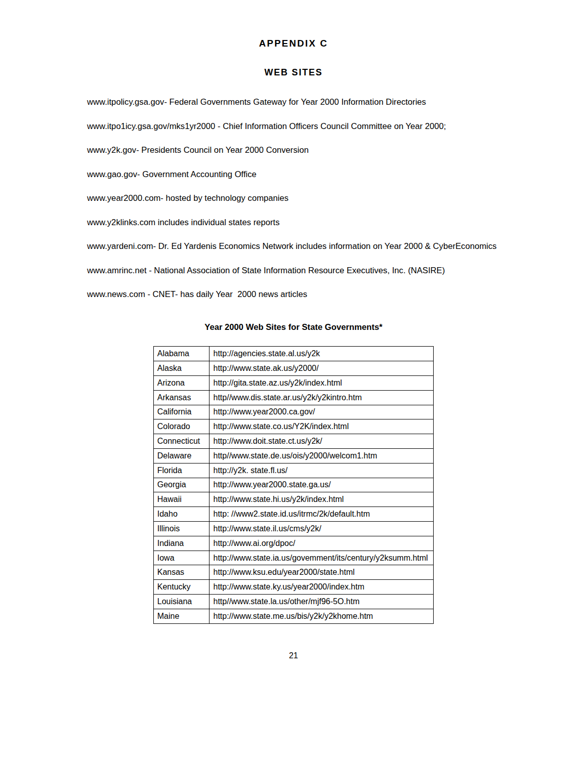APPENDIX C
WEB SITES
www.itpolicy.gsa.gov- Federal Governments Gateway for Year 2000 Information Directories
www.itpo1icy.gsa.gov/mks1yr2000 - Chief Information Officers Council Committee on Year 2000;
www.y2k.gov- Presidents Council on Year 2000 Conversion
www.gao.gov- Government Accounting Office
www.year2000.com- hosted by technology companies
www.y2klinks.com includes individual states reports
www.yardeni.com- Dr. Ed Yardenis Economics Network includes information on Year 2000 & CyberEconomics
www.amrinc.net - National Association of State Information Resource Executives, Inc. (NASIRE)
www.news.com - CNET- has daily Year 2000 news articles
Year 2000 Web Sites for State Governments*
| Alabama | http://agencies.state.al.us/y2k |
| Alaska | http://www.state.ak.us/y2000/ |
| Arizona | http://gita.state.az.us/y2k/index.html |
| Arkansas | http//www.dis.state.ar.us/y2k/y2kintro.htm |
| California | http://www.year2000.ca.gov/ |
| Colorado | http://www.state.co.us/Y2K/index.html |
| Connecticut | http://www.doit.state.ct.us/y2k/ |
| Delaware | http//www.state.de.us/ois/y2000/welcom1.htm |
| Florida | http://y2k. state.fl.us/ |
| Georgia | http://www.year2000.state.ga.us/ |
| Hawaii | http://www.state.hi.us/y2k/index.html |
| Idaho | http: //www2.state.id.us/itrmc/2k/default.htm |
| Illinois | http://www.state.il.us/cms/y2k/ |
| Indiana | http://www.ai.org/dpoc/ |
| Iowa | http://www.state.ia.us/govemment/its/century/y2ksumm.html |
| Kansas | http://www.ksu.edu/year2000/state.html |
| Kentucky | http://www.state.ky.us/year2000/index.htm |
| Louisiana | http//www.state.la.us/other/mjf96-5O.htm |
| Maine | http://www.state.me.us/bis/y2k/y2khome.htm |
21